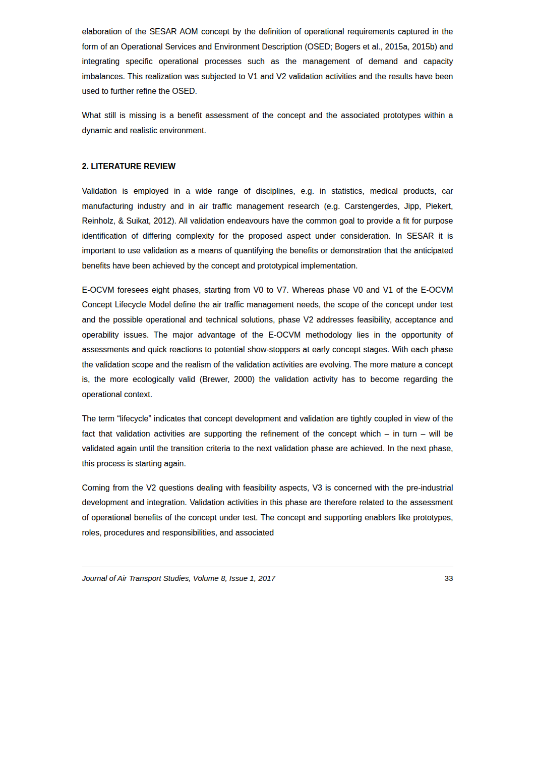elaboration of the SESAR AOM concept by the definition of operational requirements captured in the form of an Operational Services and Environment Description (OSED; Bogers et al., 2015a, 2015b) and integrating specific operational processes such as the management of demand and capacity imbalances. This realization was subjected to V1 and V2 validation activities and the results have been used to further refine the OSED.
What still is missing is a benefit assessment of the concept and the associated prototypes within a dynamic and realistic environment.
2. LITERATURE REVIEW
Validation is employed in a wide range of disciplines, e.g. in statistics, medical products, car manufacturing industry and in air traffic management research (e.g. Carstengerdes, Jipp, Piekert, Reinholz, & Suikat, 2012). All validation endeavours have the common goal to provide a fit for purpose identification of differing complexity for the proposed aspect under consideration. In SESAR it is important to use validation as a means of quantifying the benefits or demonstration that the anticipated benefits have been achieved by the concept and prototypical implementation.
E-OCVM foresees eight phases, starting from V0 to V7. Whereas phase V0 and V1 of the E-OCVM Concept Lifecycle Model define the air traffic management needs, the scope of the concept under test and the possible operational and technical solutions, phase V2 addresses feasibility, acceptance and operability issues. The major advantage of the E-OCVM methodology lies in the opportunity of assessments and quick reactions to potential show-stoppers at early concept stages. With each phase the validation scope and the realism of the validation activities are evolving. The more mature a concept is, the more ecologically valid (Brewer, 2000) the validation activity has to become regarding the operational context.
The term “lifecycle” indicates that concept development and validation are tightly coupled in view of the fact that validation activities are supporting the refinement of the concept which – in turn – will be validated again until the transition criteria to the next validation phase are achieved. In the next phase, this process is starting again.
Coming from the V2 questions dealing with feasibility aspects, V3 is concerned with the pre-industrial development and integration. Validation activities in this phase are therefore related to the assessment of operational benefits of the concept under test. The concept and supporting enablers like prototypes, roles, procedures and responsibilities, and associated
Journal of Air Transport Studies, Volume 8, Issue 1, 2017 33